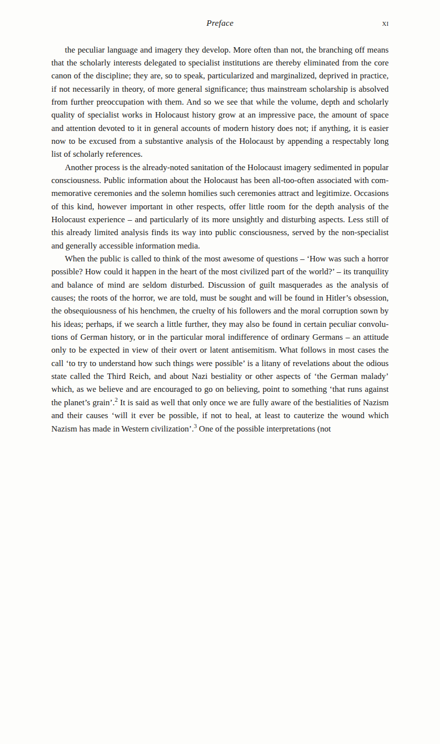Preface xi
the peculiar language and imagery they develop. More often than not, the branching off means that the scholarly interests delegated to specialist institutions are thereby eliminated from the core canon of the discipline; they are, so to speak, particularized and marginalized, deprived in practice, if not necessarily in theory, of more general significance; thus mainstream scholarship is absolved from further preoccupation with them. And so we see that while the volume, depth and scholarly quality of specialist works in Holocaust history grow at an impressive pace, the amount of space and attention devoted to it in general accounts of modern history does not; if anything, it is easier now to be excused from a substantive analysis of the Holocaust by appending a respectably long list of scholarly references.
Another process is the already-noted sanitation of the Holocaust imagery sedimented in popular consciousness. Public information about the Holocaust has been all-too-often associated with commemorative ceremonies and the solemn homilies such ceremonies attract and legitimize. Occasions of this kind, however important in other respects, offer little room for the depth analysis of the Holocaust experience – and particularly of its more unsightly and disturbing aspects. Less still of this already limited analysis finds its way into public consciousness, served by the non-specialist and generally accessible information media.
When the public is called to think of the most awesome of questions – ‘How was such a horror possible? How could it happen in the heart of the most civilized part of the world?’ – its tranquility and balance of mind are seldom disturbed. Discussion of guilt masquerades as the analysis of causes; the roots of the horror, we are told, must be sought and will be found in Hitler’s obsession, the obsequiousness of his henchmen, the cruelty of his followers and the moral corruption sown by his ideas; perhaps, if we search a little further, they may also be found in certain peculiar convolutions of German history, or in the particular moral indifference of ordinary Germans – an attitude only to be expected in view of their overt or latent antisemitism. What follows in most cases the call ‘to try to understand how such things were possible’ is a litany of revelations about the odious state called the Third Reich, and about Nazi bestiality or other aspects of ‘the German malady’ which, as we believe and are encouraged to go on believing, point to something ‘that runs against the planet’s grain’.2 It is said as well that only once we are fully aware of the bestialities of Nazism and their causes ‘will it ever be possible, if not to heal, at least to cauterize the wound which Nazism has made in Western civilization’.3 One of the possible interpretations (not